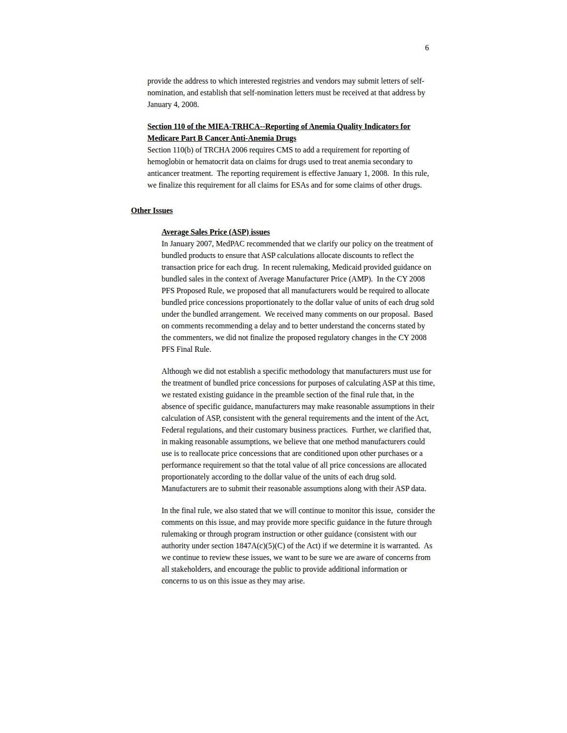6
provide the address to which interested registries and vendors may submit letters of self-nomination, and establish that self-nomination letters must be received at that address by January 4, 2008.
Section 110 of the MIEA-TRHCA--Reporting of Anemia Quality Indicators for Medicare Part B Cancer Anti-Anemia Drugs
Section 110(b) of TRCHA 2006 requires CMS to add a requirement for reporting of hemoglobin or hematocrit data on claims for drugs used to treat anemia secondary to anticancer treatment. The reporting requirement is effective January 1, 2008. In this rule, we finalize this requirement for all claims for ESAs and for some claims of other drugs.
Other Issues
Average Sales Price (ASP) issues
In January 2007, MedPAC recommended that we clarify our policy on the treatment of bundled products to ensure that ASP calculations allocate discounts to reflect the transaction price for each drug. In recent rulemaking, Medicaid provided guidance on bundled sales in the context of Average Manufacturer Price (AMP). In the CY 2008 PFS Proposed Rule, we proposed that all manufacturers would be required to allocate bundled price concessions proportionately to the dollar value of units of each drug sold under the bundled arrangement. We received many comments on our proposal. Based on comments recommending a delay and to better understand the concerns stated by the commenters, we did not finalize the proposed regulatory changes in the CY 2008 PFS Final Rule.
Although we did not establish a specific methodology that manufacturers must use for the treatment of bundled price concessions for purposes of calculating ASP at this time, we restated existing guidance in the preamble section of the final rule that, in the absence of specific guidance, manufacturers may make reasonable assumptions in their calculation of ASP, consistent with the general requirements and the intent of the Act, Federal regulations, and their customary business practices. Further, we clarified that, in making reasonable assumptions, we believe that one method manufacturers could use is to reallocate price concessions that are conditioned upon other purchases or a performance requirement so that the total value of all price concessions are allocated proportionately according to the dollar value of the units of each drug sold. Manufacturers are to submit their reasonable assumptions along with their ASP data.
In the final rule, we also stated that we will continue to monitor this issue, consider the comments on this issue, and may provide more specific guidance in the future through rulemaking or through program instruction or other guidance (consistent with our authority under section 1847A(c)(5)(C) of the Act) if we determine it is warranted. As we continue to review these issues, we want to be sure we are aware of concerns from all stakeholders, and encourage the public to provide additional information or concerns to us on this issue as they may arise.